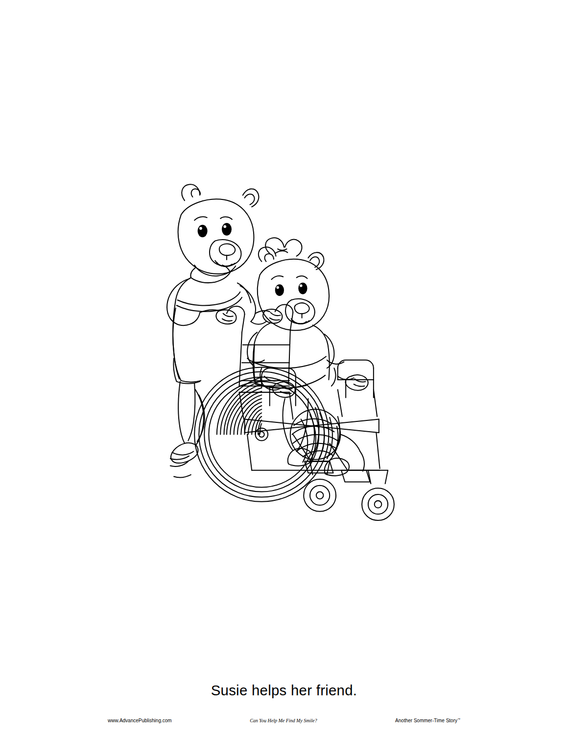Susie helps her friend.
www.AdvancePublishing.com Can You Help Me Find My Smile? Another Sommer-Time Story™